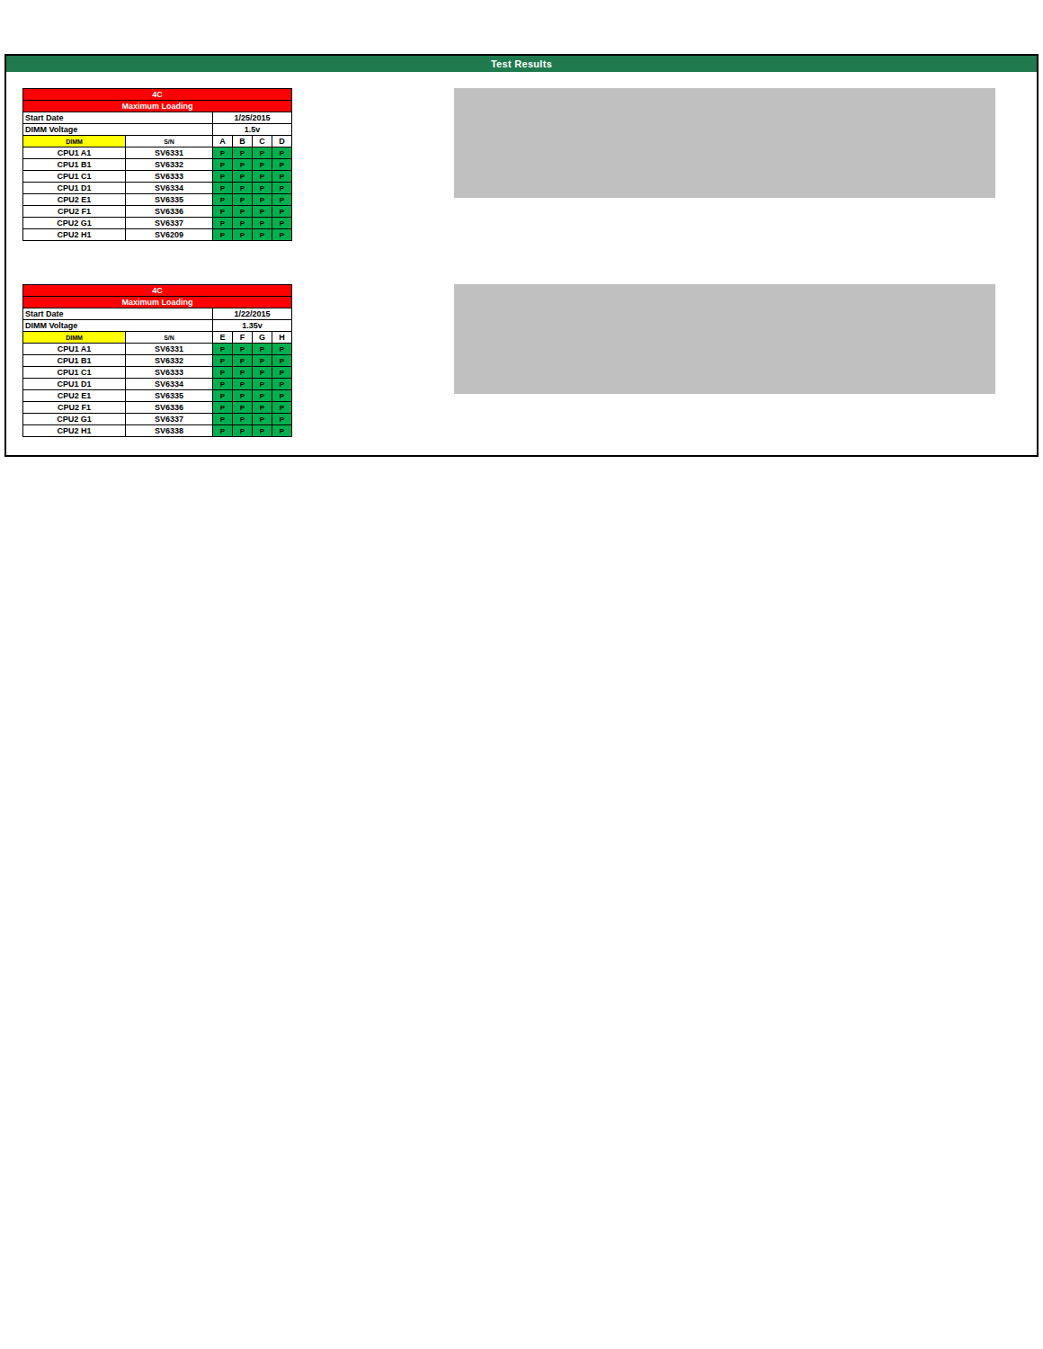Test Results
| 4C |
| Maximum Loading |
| Start Date | 1/25/2015 |
| DIMM Voltage | 1.5v |
| DIMM | S/N | A | B | C | D |
| CPU1 A1 | SV6331 | P | P | P | P |
| CPU1 B1 | SV6332 | P | P | P | P |
| CPU1 C1 | SV6333 | P | P | P | P |
| CPU1 D1 | SV6334 | P | P | P | P |
| CPU2 E1 | SV6335 | P | P | P | P |
| CPU2 F1 | SV6336 | P | P | P | P |
| CPU2 G1 | SV6337 | P | P | P | P |
| CPU2 H1 | SV6209 | P | P | P | P |
| 4C |
| Maximum Loading |
| Start Date | 1/22/2015 |
| DIMM Voltage | 1.35v |
| DIMM | S/N | E | F | G | H |
| CPU1 A1 | SV6331 | P | P | P | P |
| CPU1 B1 | SV6332 | P | P | P | P |
| CPU1 C1 | SV6333 | P | P | P | P |
| CPU1 D1 | SV6334 | P | P | P | P |
| CPU2 E1 | SV6335 | P | P | P | P |
| CPU2 F1 | SV6336 | P | P | P | P |
| CPU2 G1 | SV6337 | P | P | P | P |
| CPU2 H1 | SV6338 | P | P | P | P |